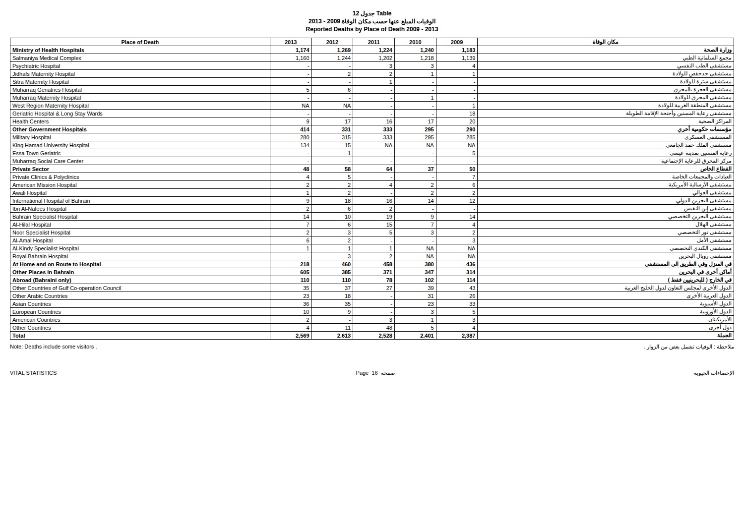جدول 12 Table
الوفيات المبلغ عنها حسب مكان الوفاة 2009 - 2013
Reported Deaths by Place of Death 2009 - 2013
| Place of Death | 2013 | 2012 | 2011 | 2010 | 2009 | مكان الوفاة |
| --- | --- | --- | --- | --- | --- | --- |
| Ministry of Health Hospitals | 1,174 | 1,269 | 1,224 | 1,240 | 1,183 | وزارة الصحة |
| Salmaniya Medical Complex | 1,160 | 1,244 | 1,202 | 1,218 | 1,139 | مجمع السلمانية الطبي |
| Psychiatric Hospital | - | - | 3 | 3 | 4 | مستشفى الطب النفسي |
| Jidhafs Maternity Hospital | - | 2 | 2 | 1 | 1 | مستشفى جدحفص للولادة |
| Sitra Maternity Hospital | - | - | 1 | - | - | مستشفى سترة للولادة |
| Muharraq Geriatrics Hospital | 5 | 6 | - | - | - | مستشفى العجزة بالمحرق |
| Muharraq Maternity Hospital | - | - | - | 1 | - | مستشفى المحرق للولادة |
| West Region Maternity Hospital | NA | NA | - | - | 1 | مستشفى المنطقة الغربية للولادة |
| Geriatric Hospital & Long Stay Wards | - | - | - | - | 18 | مستشفى رعاية المسنين وأجنحة الإقامة الطويلة |
| Health Centers | 9 | 17 | 16 | 17 | 20 | المراكز الصحية |
| Other Government Hospitals | 414 | 331 | 333 | 295 | 290 | مؤسسات حكومية أخري |
| Military Hospital | 280 | 315 | 333 | 295 | 285 | المستشفى العسكري |
| King Hamad University Hospital | 134 | 15 | NA | NA | NA | مستشفى الملك حمد الجامعي |
| Essa Town Geriatric | - | 1 | - | - | 5 | رعاية المسنين بمدينة عيسى |
| Muharraq Social Care Center | - | - | - | - | - | مركز المحرق للرعاية الإجتماعية |
| Private Sector | 48 | 58 | 64 | 37 | 50 | القطاع الخاص |
| Private Clinics & Polyclinics | 4 | 5 | - | - | 7 | العيادات والمجمعات الخاصة |
| American Mission Hospital | 2 | 2 | 4 | 2 | 6 | مستشفى الأرسالية الأمريكية |
| Awali Hospital | 1 | 2 | - | 2 | 2 | مستشفى العوالي |
| International Hospital of Bahrain | 9 | 18 | 16 | 14 | 12 | مستشفى البحرين الدولي |
| Ibn Al-Nafees Hospital | 2 | 6 | 2 | - | - | مستشفى إبن النفيس |
| Bahrain Specialist Hospital | 14 | 10 | 19 | 9 | 14 | مستشفى البحرين التخصصي |
| Al-Hilal Hospital | 7 | 6 | 15 | 7 | 4 | مستشفى الهلال |
| Noor Specialist Hospital | 2 | 3 | 5 | 3 | 2 | مستشفى نور التخصصي |
| Al-Amal Hospital | 6 | 2 | - | - | 3 | مستشفى الأمل |
| Al-Kindy Specialist Hospital | 1 | 1 | 1 | NA | NA | مستشفى الكندي التخصصي |
| Royal Bahrain Hospital | - | 3 | 2 | NA | NA | مستشفى رويال البحرين |
| At Home and on Route to Hospital | 218 | 460 | 458 | 380 | 436 | في المنزل وفي الطريق الى المستشفى |
| Other Places in Bahrain | 605 | 385 | 371 | 347 | 314 | أماكن أخرى في البحرين |
| Abroad (Bahraini only) | 110 | 110 | 78 | 102 | 114 | في الخارج ( للبحرينيين فقط ) |
| Other Countries of Gulf Co-operation Council | 35 | 37 | 27 | 39 | 43 | الدول الأخرى لمجلس التعاون لدول الخليج العربية |
| Other Arabic Countries | 23 | 18 | - | 31 | 26 | الدول العربية الأخرى |
| Asian Countries | 36 | 35 | - | 23 | 33 | الدول الأسيوية |
| European Countries | 10 | 9 | - | 3 | 5 | الدول الأوروبية |
| American Countries | 2 | - | 3 | 1 | 3 | الأمريكيتان |
| Other Countries | 4 | 11 | 48 | 5 | 4 | دول أخرى |
| Total | 2,569 | 2,613 | 2,528 | 2,401 | 2,387 | الجملة |
Note: Deaths include some visitors .
ملاحظة : الوفيات تشمل بعض من الزوار .
VITAL STATISTICS
Page 16 صفحة
الإحصاءات الحيوية